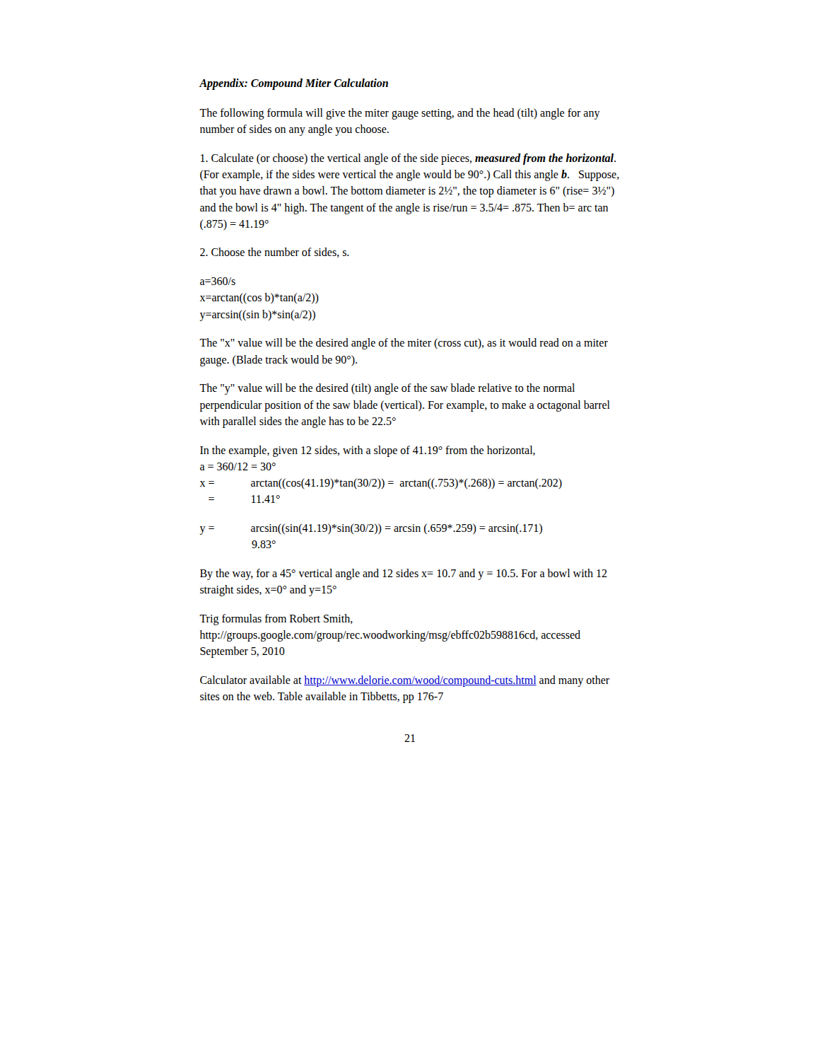Appendix: Compound Miter Calculation
The following formula will give the miter gauge setting, and the head (tilt) angle for any number of sides on any angle you choose.
1. Calculate (or choose) the vertical angle of the side pieces, measured from the horizontal. (For example, if the sides were vertical the angle would be 90°.) Call this angle b. Suppose, that you have drawn a bowl. The bottom diameter is 2½", the top diameter is 6" (rise= 3½") and the bowl is 4" high. The tangent of the angle is rise/run = 3.5/4= .875. Then b= arc tan (.875) = 41.19°
2. Choose the number of sides, s.
a=360/s
x=arctan((cos b)*tan(a/2))
y=arcsin((sin b)*sin(a/2))
The "x" value will be the desired angle of the miter (cross cut), as it would read on a miter gauge. (Blade track would be 90°).
The "y" value will be the desired (tilt) angle of the saw blade relative to the normal perpendicular position of the saw blade (vertical). For example, to make a octagonal barrel with parallel sides the angle has to be 22.5°
In the example, given 12 sides, with a slope of 41.19° from the horizontal,
a = 360/12 = 30°
x = arctan((cos(41.19)*tan(30/2)) = arctan((.753)*(.268)) = arctan(.202)
= 11.41°
y = arcsin((sin(41.19)*sin(30/2)) = arcsin (.659*.259) = arcsin(.171)
9.83°
By the way, for a 45° vertical angle and 12 sides x= 10.7 and y = 10.5. For a bowl with 12 straight sides, x=0° and y=15°
Trig formulas from Robert Smith,
http://groups.google.com/group/rec.woodworking/msg/ebffc02b598816cd, accessed September 5, 2010
Calculator available at http://www.delorie.com/wood/compound-cuts.html and many other sites on the web. Table available in Tibbetts, pp 176-7
21